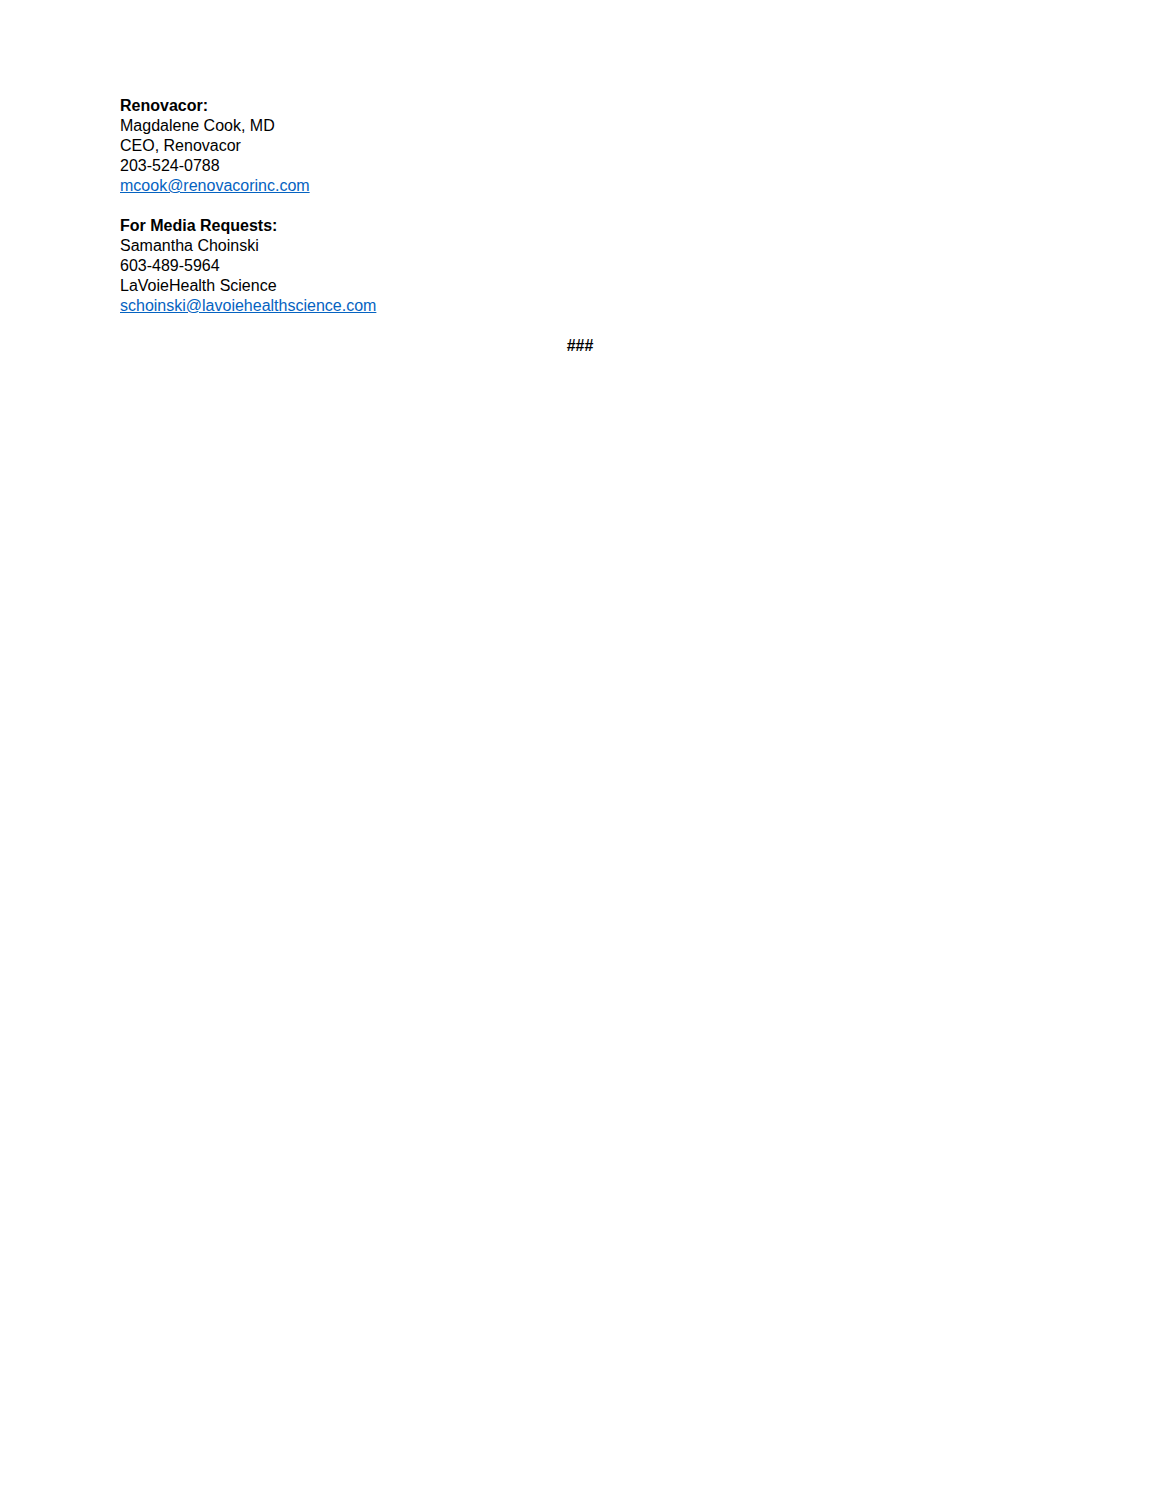Renovacor:
Magdalene Cook, MD
CEO, Renovacor
203-524-0788
mcook@renovacorinc.com
For Media Requests:
Samantha Choinski
603-489-5964
LaVoieHealth Science
schoinski@lavoiehealthscience.com
###